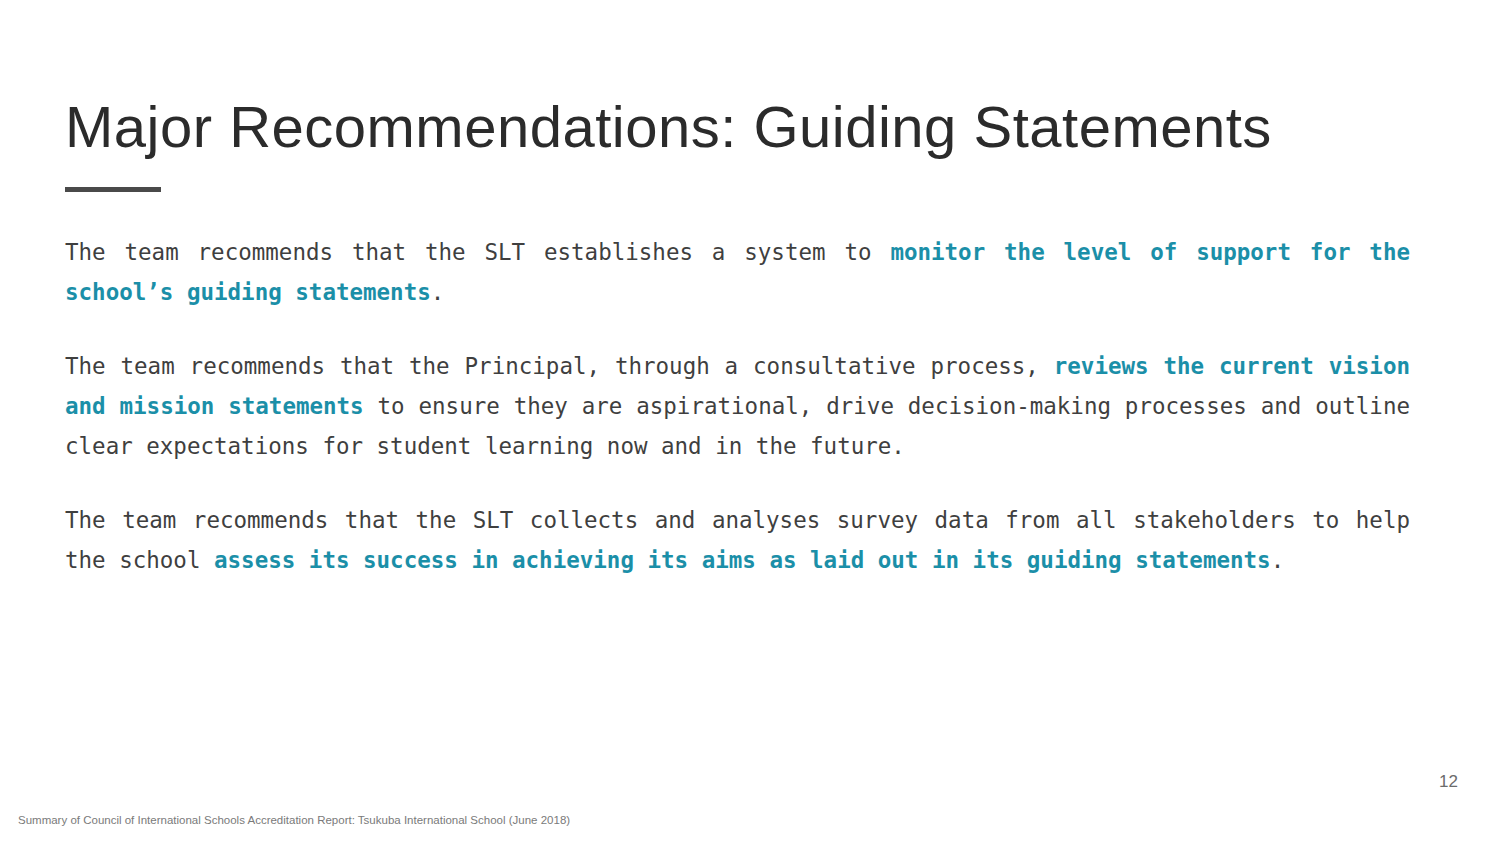Major Recommendations: Guiding Statements
The team recommends that the SLT establishes a system to monitor the level of support for the school’s guiding statements.
The team recommends that the Principal, through a consultative process, reviews the current vision and mission statements to ensure they are aspirational, drive decision-making processes and outline clear expectations for student learning now and in the future.
The team recommends that the SLT collects and analyses survey data from all stakeholders to help the school assess its success in achieving its aims as laid out in its guiding statements.
12
Summary of Council of International Schools Accreditation Report: Tsukuba International School (June 2018)